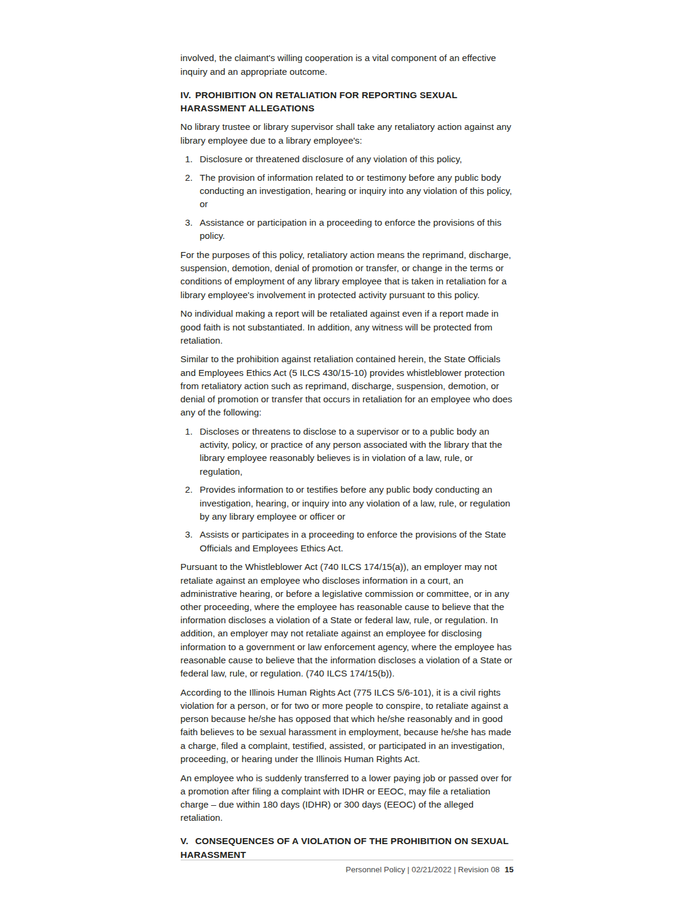involved, the claimant's willing cooperation is a vital component of an effective inquiry and an appropriate outcome.
IV. PROHIBITION ON RETALIATION FOR REPORTING SEXUAL HARASSMENT ALLEGATIONS
No library trustee or library supervisor shall take any retaliatory action against any library employee due to a library employee's:
Disclosure or threatened disclosure of any violation of this policy,
The provision of information related to or testimony before any public body conducting an investigation, hearing or inquiry into any violation of this policy, or
Assistance or participation in a proceeding to enforce the provisions of this policy.
For the purposes of this policy, retaliatory action means the reprimand, discharge, suspension, demotion, denial of promotion or transfer, or change in the terms or conditions of employment of any library employee that is taken in retaliation for a library employee's involvement in protected activity pursuant to this policy.
No individual making a report will be retaliated against even if a report made in good faith is not substantiated. In addition, any witness will be protected from retaliation.
Similar to the prohibition against retaliation contained herein, the State Officials and Employees Ethics Act (5 ILCS 430/15-10) provides whistleblower protection from retaliatory action such as reprimand, discharge, suspension, demotion, or denial of promotion or transfer that occurs in retaliation for an employee who does any of the following:
Discloses or threatens to disclose to a supervisor or to a public body an activity, policy, or practice of any person associated with the library that the library employee reasonably believes is in violation of a law, rule, or regulation,
Provides information to or testifies before any public body conducting an investigation, hearing, or inquiry into any violation of a law, rule, or regulation by any library employee or officer or
Assists or participates in a proceeding to enforce the provisions of the State Officials and Employees Ethics Act.
Pursuant to the Whistleblower Act (740 ILCS 174/15(a)), an employer may not retaliate against an employee who discloses information in a court, an administrative hearing, or before a legislative commission or committee, or in any other proceeding, where the employee has reasonable cause to believe that the information discloses a violation of a State or federal law, rule, or regulation. In addition, an employer may not retaliate against an employee for disclosing information to a government or law enforcement agency, where the employee has reasonable cause to believe that the information discloses a violation of a State or federal law, rule, or regulation. (740 ILCS 174/15(b)).
According to the Illinois Human Rights Act (775 ILCS 5/6-101), it is a civil rights violation for a person, or for two or more people to conspire, to retaliate against a person because he/she has opposed that which he/she reasonably and in good faith believes to be sexual harassment in employment, because he/she has made a charge, filed a complaint, testified, assisted, or participated in an investigation, proceeding, or hearing under the Illinois Human Rights Act.
An employee who is suddenly transferred to a lower paying job or passed over for a promotion after filing a complaint with IDHR or EEOC, may file a retaliation charge – due within 180 days (IDHR) or 300 days (EEOC) of the alleged retaliation.
V. CONSEQUENCES OF A VIOLATION OF THE PROHIBITION ON SEXUAL HARASSMENT
Personnel Policy | 02/21/2022 | Revision 08 15